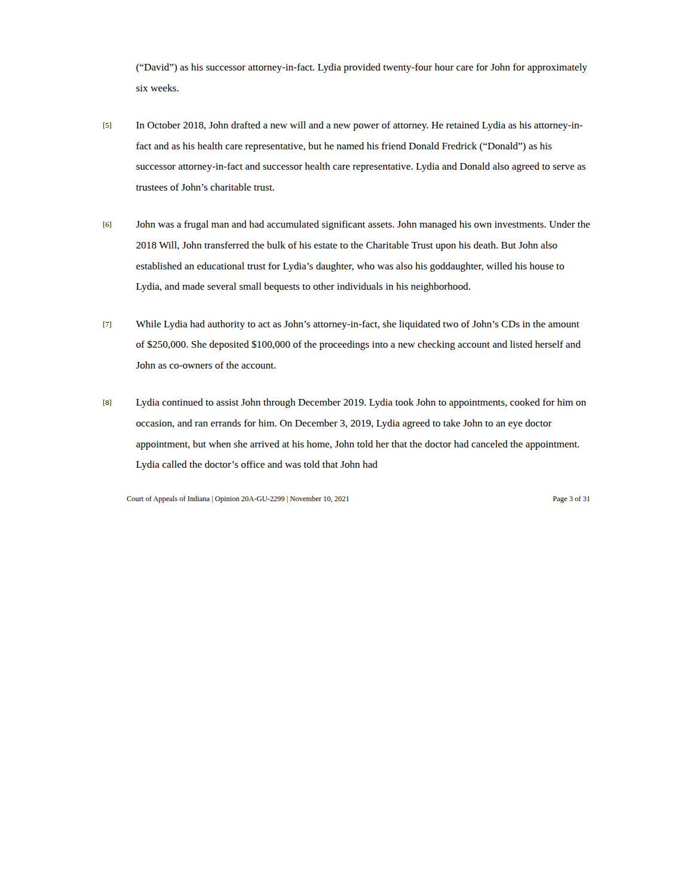(“David”) as his successor attorney-in-fact. Lydia provided twenty-four hour care for John for approximately six weeks.
[5]
In October 2018, John drafted a new will and a new power of attorney. He retained Lydia as his attorney-in-fact and as his health care representative, but he named his friend Donald Fredrick (“Donald”) as his successor attorney-in-fact and successor health care representative. Lydia and Donald also agreed to serve as trustees of John’s charitable trust.
[6]
John was a frugal man and had accumulated significant assets. John managed his own investments. Under the 2018 Will, John transferred the bulk of his estate to the Charitable Trust upon his death. But John also established an educational trust for Lydia’s daughter, who was also his goddaughter, willed his house to Lydia, and made several small bequests to other individuals in his neighborhood.
[7]
While Lydia had authority to act as John’s attorney-in-fact, she liquidated two of John’s CDs in the amount of $250,000. She deposited $100,000 of the proceedings into a new checking account and listed herself and John as co-owners of the account.
[8]
Lydia continued to assist John through December 2019. Lydia took John to appointments, cooked for him on occasion, and ran errands for him. On December 3, 2019, Lydia agreed to take John to an eye doctor appointment, but when she arrived at his home, John told her that the doctor had canceled the appointment. Lydia called the doctor’s office and was told that John had
Court of Appeals of Indiana | Opinion 20A-GU-2299 | November 10, 2021 Page 3 of 31